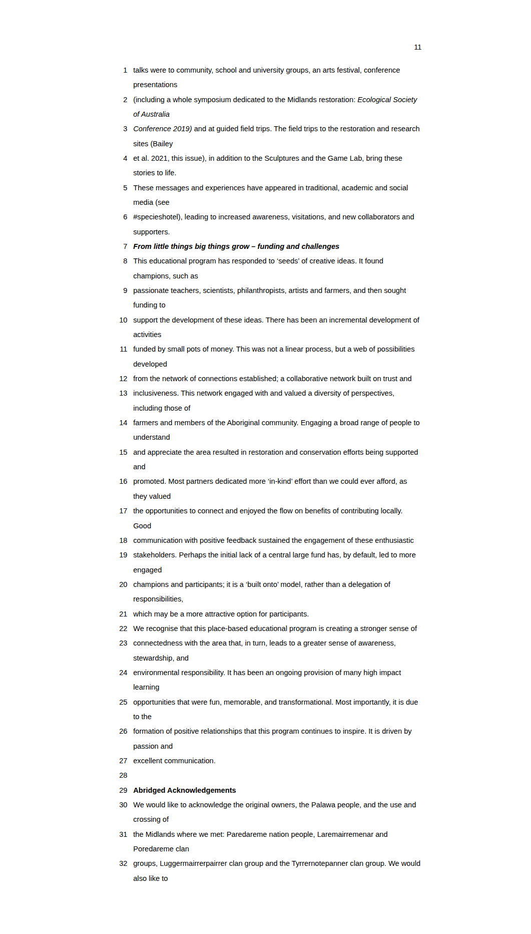11
talks were to community, school and university groups, an arts festival, conference presentations
(including a whole symposium dedicated to the Midlands restoration: Ecological Society of Australia
Conference 2019) and at guided field trips. The field trips to the restoration and research sites (Bailey
et al. 2021, this issue), in addition to the Sculptures and the Game Lab, bring these stories to life.
These messages and experiences have appeared in traditional, academic and social media (see
#specieshotel), leading to increased awareness, visitations, and new collaborators and supporters.
From little things big things grow – funding and challenges
This educational program has responded to ‘seeds’ of creative ideas. It found champions, such as
passionate teachers, scientists, philanthropists, artists and farmers, and then sought funding to
support the development of these ideas. There has been an incremental development of activities
funded by small pots of money. This was not a linear process, but a web of possibilities developed
from the network of connections established; a collaborative network built on trust and
inclusiveness. This network engaged with and valued a diversity of perspectives, including those of
farmers and members of the Aboriginal community. Engaging a broad range of people to understand
and appreciate the area resulted in restoration and conservation efforts being supported and
promoted. Most partners dedicated more ‘in-kind’ effort than we could ever afford, as they valued
the opportunities to connect and enjoyed the flow on benefits of contributing locally. Good
communication with positive feedback sustained the engagement of these enthusiastic
stakeholders. Perhaps the initial lack of a central large fund has, by default, led to more engaged
champions and participants; it is a ‘built onto’ model, rather than a delegation of responsibilities,
which may be a more attractive option for participants.
We recognise that this place-based educational program is creating a stronger sense of
connectedness with the area that, in turn, leads to a greater sense of awareness, stewardship, and
environmental responsibility. It has been an ongoing provision of many high impact learning
opportunities that were fun, memorable, and transformational. Most importantly, it is due to the
formation of positive relationships that this program continues to inspire. It is driven by passion and
excellent communication.
Abridged Acknowledgements
We would like to acknowledge the original owners, the Palawa people, and the use and crossing of
the Midlands where we met: Paredareme nation people, Laremairremenar and Poredareme clan
groups, Luggermairrerpairrer clan group and the Tyrrernotepanner clan group. We would also like to